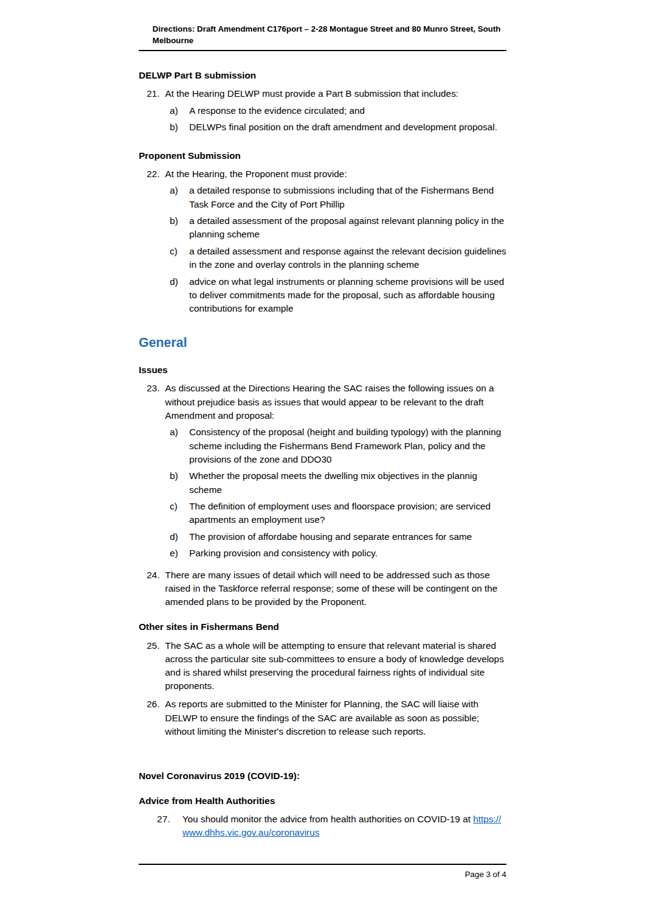Directions: Draft Amendment C176port – 2-28 Montague Street and 80 Munro Street, South Melbourne
DELWP Part B submission
21.
At the Hearing DELWP must provide a Part B submission that includes:
a) A response to the evidence circulated; and
b) DELWPs final position on the draft amendment and development proposal.
Proponent Submission
22.
At the Hearing, the Proponent must provide:
a) a detailed response to submissions including that of the Fishermans Bend Task Force and the City of Port Phillip
b) a detailed assessment of the proposal against relevant planning policy in the planning scheme
c) a detailed assessment and response against the relevant decision guidelines in the zone and overlay controls in the planning scheme
d) advice on what legal instruments or planning scheme provisions will be used to deliver commitments made for the proposal, such as affordable housing contributions for example
General
Issues
23.
As discussed at the Directions Hearing the SAC raises the following issues on a without prejudice basis as issues that would appear to be relevant to the draft Amendment and proposal:
a) Consistency of the proposal (height and building typology) with the planning scheme including the Fishermans Bend Framework Plan, policy and the provisions of the zone and DDO30
b) Whether the proposal meets the dwelling mix objectives in the plannig scheme
c) The definition of employment uses and floorspace provision; are serviced apartments an employment use?
d) The provision of affordabe housing and separate entrances for same
e) Parking provision and consistency with policy.
24.
There are many issues of detail which will need to be addressed such as those raised in the Taskforce referral response; some of these will be contingent on the amended plans to be provided by the Proponent.
Other sites in Fishermans Bend
25.
The SAC as a whole will be attempting to ensure that relevant material is shared across the particular site sub-committees to ensure a body of knowledge develops and is shared whilst preserving the procedural fairness rights of individual site proponents.
26.
As reports are submitted to the Minister for Planning, the SAC will liaise with DELWP to ensure the findings of the SAC are available as soon as possible; without limiting the Minister's discretion to release such reports.
Novel Coronavirus 2019 (COVID-19):
Advice from Health Authorities
27. You should monitor the advice from health authorities on COVID-19 at https://www.dhhs.vic.gov.au/coronavirus
Page 3 of 4